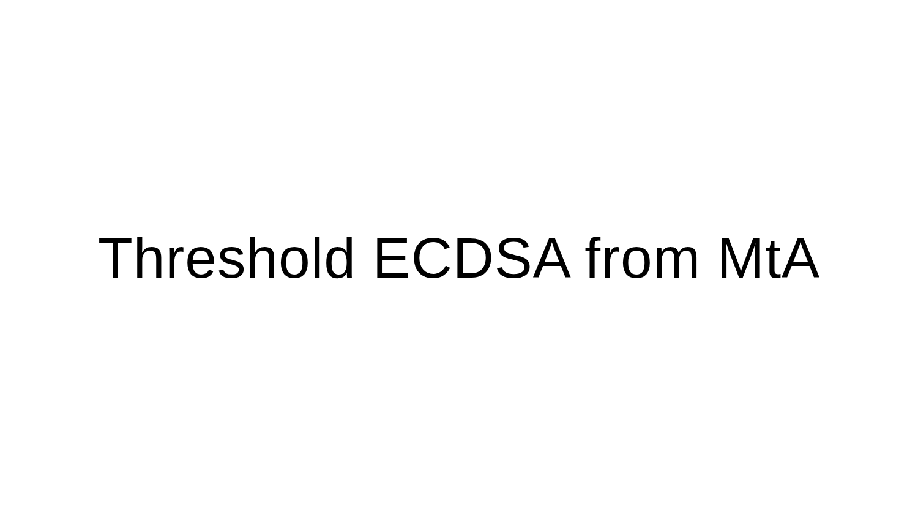Threshold ECDSA from MtA